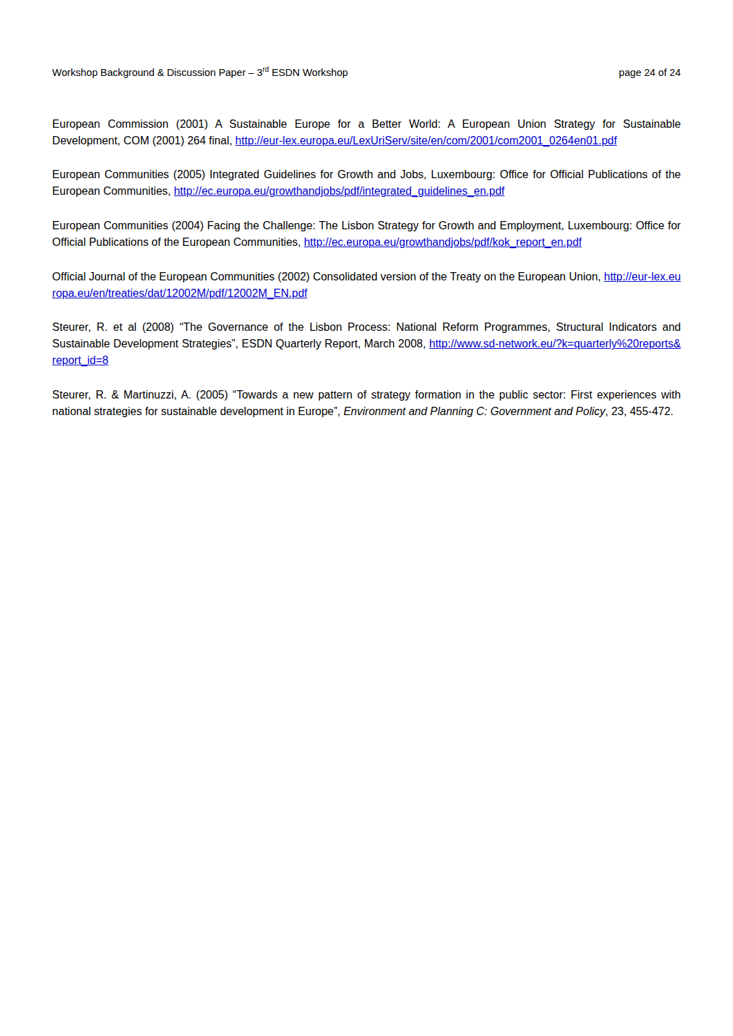Workshop Background & Discussion Paper – 3rd ESDN Workshop
page 24 of 24
European Commission (2001) A Sustainable Europe for a Better World: A European Union Strategy for Sustainable Development, COM (2001) 264 final, http://eur-lex.europa.eu/LexUriServ/site/en/com/2001/com2001_0264en01.pdf
European Communities (2005) Integrated Guidelines for Growth and Jobs, Luxembourg: Office for Official Publications of the European Communities, http://ec.europa.eu/growthandjobs/pdf/integrated_guidelines_en.pdf
European Communities (2004) Facing the Challenge: The Lisbon Strategy for Growth and Employment, Luxembourg: Office for Official Publications of the European Communities, http://ec.europa.eu/growthandjobs/pdf/kok_report_en.pdf
Official Journal of the European Communities (2002) Consolidated version of the Treaty on the European Union, http://eur-lex.europa.eu/en/treaties/dat/12002M/pdf/12002M_EN.pdf
Steurer, R. et al (2008) “The Governance of the Lisbon Process: National Reform Programmes, Structural Indicators and Sustainable Development Strategies”, ESDN Quarterly Report, March 2008, http://www.sd-network.eu/?k=quarterly%20reports&report_id=8
Steurer, R. & Martinuzzi, A. (2005) “Towards a new pattern of strategy formation in the public sector: First experiences with national strategies for sustainable development in Europe”, Environment and Planning C: Government and Policy, 23, 455-472.